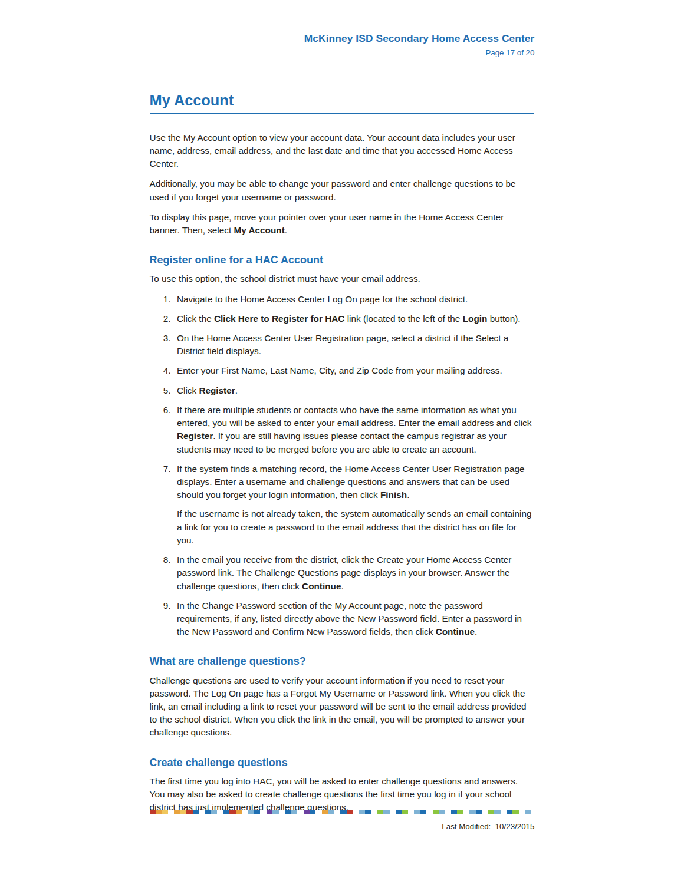McKinney ISD Secondary Home Access Center
Page 17 of 20
My Account
Use the My Account option to view your account data. Your account data includes your user name, address, email address, and the last date and time that you accessed Home Access Center.
Additionally, you may be able to change your password and enter challenge questions to be used if you forget your username or password.
To display this page, move your pointer over your user name in the Home Access Center banner. Then, select My Account.
Register online for a HAC Account
To use this option, the school district must have your email address.
Navigate to the Home Access Center Log On page for the school district.
Click the Click Here to Register for HAC link (located to the left of the Login button).
On the Home Access Center User Registration page, select a district if the Select a District field displays.
Enter your First Name, Last Name, City, and Zip Code from your mailing address.
Click Register.
If there are multiple students or contacts who have the same information as what you entered, you will be asked to enter your email address. Enter the email address and click Register. If you are still having issues please contact the campus registrar as your students may need to be merged before you are able to create an account.
If the system finds a matching record, the Home Access Center User Registration page displays. Enter a username and challenge questions and answers that can be used should you forget your login information, then click Finish.
If the username is not already taken, the system automatically sends an email containing a link for you to create a password to the email address that the district has on file for you.
In the email you receive from the district, click the Create your Home Access Center password link. The Challenge Questions page displays in your browser. Answer the challenge questions, then click Continue.
In the Change Password section of the My Account page, note the password requirements, if any, listed directly above the New Password field. Enter a password in the New Password and Confirm New Password fields, then click Continue.
What are challenge questions?
Challenge questions are used to verify your account information if you need to reset your password. The Log On page has a Forgot My Username or Password link. When you click the link, an email including a link to reset your password will be sent to the email address provided to the school district. When you click the link in the email, you will be prompted to answer your challenge questions.
Create challenge questions
The first time you log into HAC, you will be asked to enter challenge questions and answers. You may also be asked to create challenge questions the first time you log in if your school district has just implemented challenge questions.
Last Modified: 10/23/2015